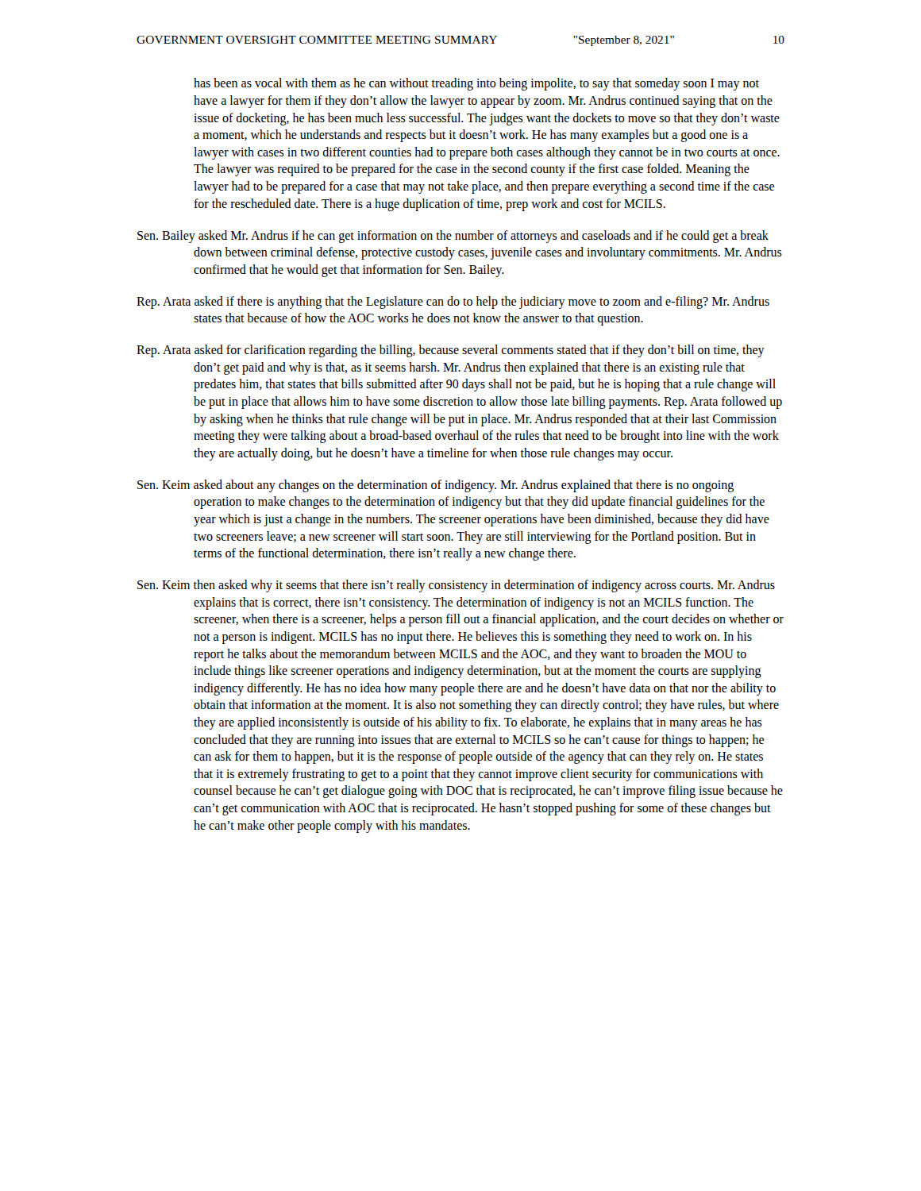GOVERNMENT OVERSIGHT COMMITTEE MEETING SUMMARY "September 8, 2021" 10
has been as vocal with them as he can without treading into being impolite, to say that someday soon I may not have a lawyer for them if they don’t allow the lawyer to appear by zoom. Mr. Andrus continued saying that on the issue of docketing, he has been much less successful. The judges want the dockets to move so that they don’t waste a moment, which he understands and respects but it doesn’t work. He has many examples but a good one is a lawyer with cases in two different counties had to prepare both cases although they cannot be in two courts at once. The lawyer was required to be prepared for the case in the second county if the first case folded. Meaning the lawyer had to be prepared for a case that may not take place, and then prepare everything a second time if the case for the rescheduled date. There is a huge duplication of time, prep work and cost for MCILS.
Sen. Bailey asked Mr. Andrus if he can get information on the number of attorneys and caseloads and if he could get a break down between criminal defense, protective custody cases, juvenile cases and involuntary commitments. Mr. Andrus confirmed that he would get that information for Sen. Bailey.
Rep. Arata asked if there is anything that the Legislature can do to help the judiciary move to zoom and e-filing? Mr. Andrus states that because of how the AOC works he does not know the answer to that question.
Rep. Arata asked for clarification regarding the billing, because several comments stated that if they don’t bill on time, they don’t get paid and why is that, as it seems harsh. Mr. Andrus then explained that there is an existing rule that predates him, that states that bills submitted after 90 days shall not be paid, but he is hoping that a rule change will be put in place that allows him to have some discretion to allow those late billing payments. Rep. Arata followed up by asking when he thinks that rule change will be put in place. Mr. Andrus responded that at their last Commission meeting they were talking about a broad-based overhaul of the rules that need to be brought into line with the work they are actually doing, but he doesn’t have a timeline for when those rule changes may occur.
Sen. Keim asked about any changes on the determination of indigency. Mr. Andrus explained that there is no ongoing operation to make changes to the determination of indigency but that they did update financial guidelines for the year which is just a change in the numbers. The screener operations have been diminished, because they did have two screeners leave; a new screener will start soon. They are still interviewing for the Portland position. But in terms of the functional determination, there isn’t really a new change there.
Sen. Keim then asked why it seems that there isn’t really consistency in determination of indigency across courts. Mr. Andrus explains that is correct, there isn’t consistency. The determination of indigency is not an MCILS function. The screener, when there is a screener, helps a person fill out a financial application, and the court decides on whether or not a person is indigent. MCILS has no input there. He believes this is something they need to work on. In his report he talks about the memorandum between MCILS and the AOC, and they want to broaden the MOU to include things like screener operations and indigency determination, but at the moment the courts are supplying indigency differently. He has no idea how many people there are and he doesn’t have data on that nor the ability to obtain that information at the moment. It is also not something they can directly control; they have rules, but where they are applied inconsistently is outside of his ability to fix. To elaborate, he explains that in many areas he has concluded that they are running into issues that are external to MCILS so he can’t cause for things to happen; he can ask for them to happen, but it is the response of people outside of the agency that can they rely on. He states that it is extremely frustrating to get to a point that they cannot improve client security for communications with counsel because he can’t get dialogue going with DOC that is reciprocated, he can’t improve filing issue because he can’t get communication with AOC that is reciprocated. He hasn’t stopped pushing for some of these changes but he can’t make other people comply with his mandates.